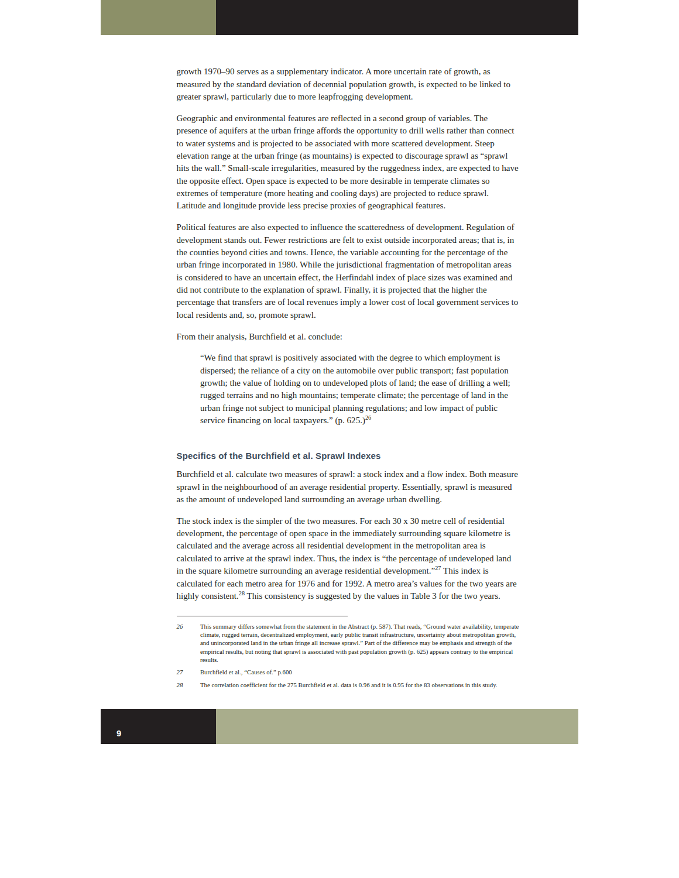growth 1970–90 serves as a supplementary indicator. A more uncertain rate of growth, as measured by the standard deviation of decennial population growth, is expected to be linked to greater sprawl, particularly due to more leapfrogging development.
Geographic and environmental features are reflected in a second group of variables. The presence of aquifers at the urban fringe affords the opportunity to drill wells rather than connect to water systems and is projected to be associated with more scattered development. Steep elevation range at the urban fringe (as mountains) is expected to discourage sprawl as “sprawl hits the wall.” Small-scale irregularities, measured by the ruggedness index, are expected to have the opposite effect. Open space is expected to be more desirable in temperate climates so extremes of temperature (more heating and cooling days) are projected to reduce sprawl. Latitude and longitude provide less precise proxies of geographical features.
Political features are also expected to influence the scatteredness of development. Regulation of development stands out. Fewer restrictions are felt to exist outside incorporated areas; that is, in the counties beyond cities and towns. Hence, the variable accounting for the percentage of the urban fringe incorporated in 1980. While the jurisdictional fragmentation of metropolitan areas is considered to have an uncertain effect, the Herfindahl index of place sizes was examined and did not contribute to the explanation of sprawl. Finally, it is projected that the higher the percentage that transfers are of local revenues imply a lower cost of local government services to local residents and, so, promote sprawl.
From their analysis, Burchfield et al. conclude:
“We find that sprawl is positively associated with the degree to which employment is dispersed; the reliance of a city on the automobile over public transport; fast population growth; the value of holding on to undeveloped plots of land; the ease of drilling a well; rugged terrains and no high mountains; temperate climate; the percentage of land in the urban fringe not subject to municipal planning regulations; and low impact of public service financing on local taxpayers.” (p. 625.)26
Specifics of the Burchfield et al. Sprawl Indexes
Burchfield et al. calculate two measures of sprawl: a stock index and a flow index. Both measure sprawl in the neighbourhood of an average residential property. Essentially, sprawl is measured as the amount of undeveloped land surrounding an average urban dwelling.
The stock index is the simpler of the two measures. For each 30 x 30 metre cell of residential development, the percentage of open space in the immediately surrounding square kilometre is calculated and the average across all residential development in the metropolitan area is calculated to arrive at the sprawl index. Thus, the index is “the percentage of undeveloped land in the square kilometre surrounding an average residential development.”27 This index is calculated for each metro area for 1976 and for 1992. A metro area’s values for the two years are highly consistent.28 This consistency is suggested by the values in Table 3 for the two years.
26
This summary differs somewhat from the statement in the Abstract (p. 587). That reads, “Ground water availability, temperate climate, rugged terrain, decentralized employment, early public transit infrastructure, uncertainty about metropolitan growth, and unincorporated land in the urban fringe all increase sprawl.” Part of the difference may be emphasis and strength of the empirical results, but noting that sprawl is associated with past population growth (p. 625) appears contrary to the empirical results.
27
Burchfield et al., “Causes of.” p.600
28
The correlation coefficient for the 275 Burchfield et al. data is 0.96 and it is 0.95 for the 83 observations in this study.
9